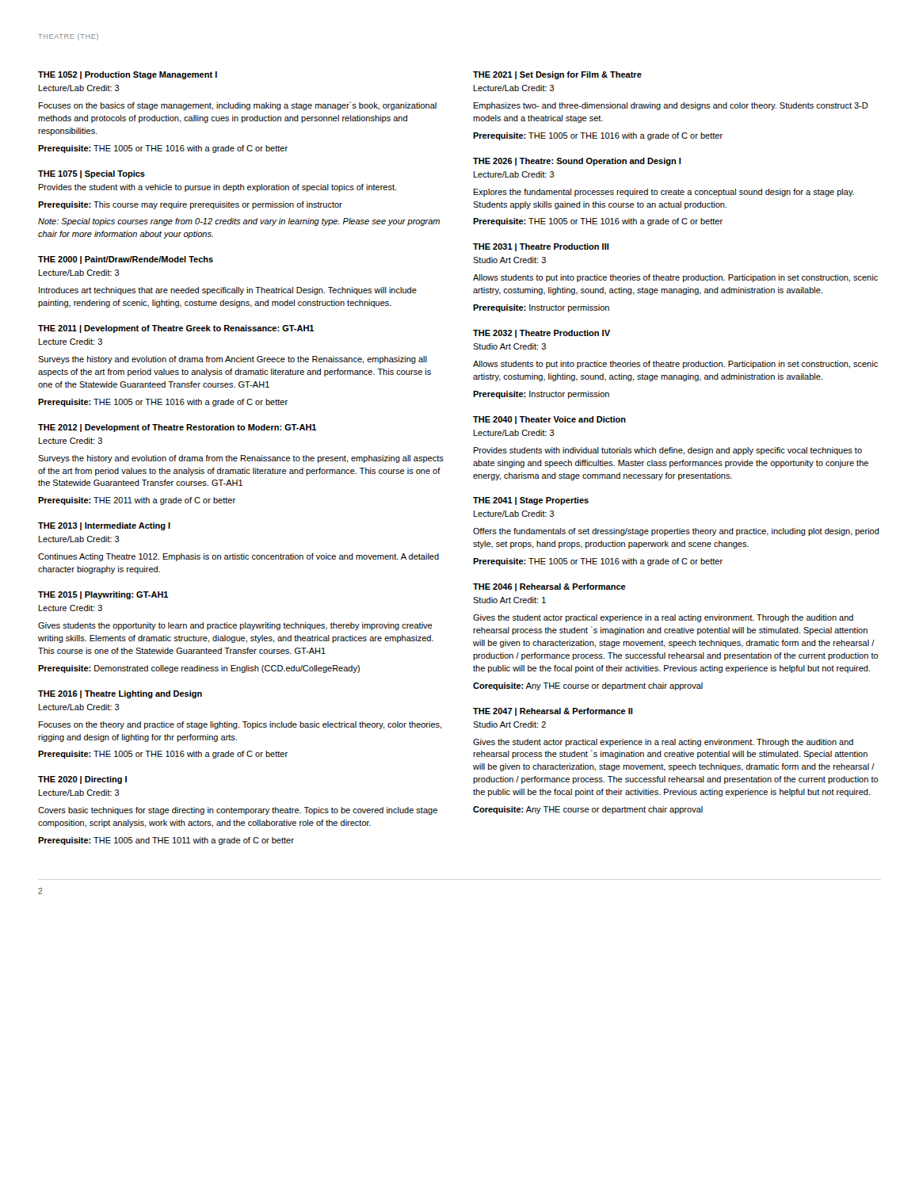THEATRE (THE)
THE 1052 | Production Stage Management I
Lecture/Lab Credit: 3
Focuses on the basics of stage management, including making a stage manager`s book, organizational methods and protocols of production, calling cues in production and personnel relationships and responsibilities.
Prerequisite: THE 1005 or THE 1016 with a grade of C or better
THE 1075 | Special Topics
Provides the student with a vehicle to pursue in depth exploration of special topics of interest.
Prerequisite: This course may require prerequisites or permission of instructor
Note: Special topics courses range from 0-12 credits and vary in learning type. Please see your program chair for more information about your options.
THE 2000 | Paint/Draw/Rende/Model Techs
Lecture/Lab Credit: 3
Introduces art techniques that are needed specifically in Theatrical Design. Techniques will include painting, rendering of scenic, lighting, costume designs, and model construction techniques.
THE 2011 | Development of Theatre Greek to Renaissance: GT-AH1
Lecture Credit: 3
Surveys the history and evolution of drama from Ancient Greece to the Renaissance, emphasizing all aspects of the art from period values to analysis of dramatic literature and performance. This course is one of the Statewide Guaranteed Transfer courses. GT-AH1
Prerequisite: THE 1005 or THE 1016 with a grade of C or better
THE 2012 | Development of Theatre Restoration to Modern: GT-AH1
Lecture Credit: 3
Surveys the history and evolution of drama from the Renaissance to the present, emphasizing all aspects of the art from period values to the analysis of dramatic literature and performance. This course is one of the Statewide Guaranteed Transfer courses. GT-AH1
Prerequisite: THE 2011 with a grade of C or better
THE 2013 | Intermediate Acting I
Lecture/Lab Credit: 3
Continues Acting Theatre 1012. Emphasis is on artistic concentration of voice and movement. A detailed character biography is required.
THE 2015 | Playwriting: GT-AH1
Lecture Credit: 3
Gives students the opportunity to learn and practice playwriting techniques, thereby improving creative writing skills. Elements of dramatic structure, dialogue, styles, and theatrical practices are emphasized. This course is one of the Statewide Guaranteed Transfer courses. GT-AH1
Prerequisite: Demonstrated college readiness in English (CCD.edu/CollegeReady)
THE 2016 | Theatre Lighting and Design
Lecture/Lab Credit: 3
Focuses on the theory and practice of stage lighting. Topics include basic electrical theory, color theories, rigging and design of lighting for thr performing arts.
Prerequisite: THE 1005 or THE 1016 with a grade of C or better
THE 2020 | Directing I
Lecture/Lab Credit: 3
Covers basic techniques for stage directing in contemporary theatre. Topics to be covered include stage composition, script analysis, work with actors, and the collaborative role of the director.
Prerequisite: THE 1005 and THE 1011 with a grade of C or better
THE 2021 | Set Design for Film & Theatre
Lecture/Lab Credit: 3
Emphasizes two- and three-dimensional drawing and designs and color theory. Students construct 3-D models and a theatrical stage set.
Prerequisite: THE 1005 or THE 1016 with a grade of C or better
THE 2026 | Theatre: Sound Operation and Design I
Lecture/Lab Credit: 3
Explores the fundamental processes required to create a conceptual sound design for a stage play. Students apply skills gained in this course to an actual production.
Prerequisite: THE 1005 or THE 1016 with a grade of C or better
THE 2031 | Theatre Production III
Studio Art Credit: 3
Allows students to put into practice theories of theatre production. Participation in set construction, scenic artistry, costuming, lighting, sound, acting, stage managing, and administration is available.
Prerequisite: Instructor permission
THE 2032 | Theatre Production IV
Studio Art Credit: 3
Allows students to put into practice theories of theatre production. Participation in set construction, scenic artistry, costuming, lighting, sound, acting, stage managing, and administration is available.
Prerequisite: Instructor permission
THE 2040 | Theater Voice and Diction
Lecture/Lab Credit: 3
Provides students with individual tutorials which define, design and apply specific vocal techniques to abate singing and speech difficulties. Master class performances provide the opportunity to conjure the energy, charisma and stage command necessary for presentations.
THE 2041 | Stage Properties
Lecture/Lab Credit: 3
Offers the fundamentals of set dressing/stage properties theory and practice, including plot design, period style, set props, hand props, production paperwork and scene changes.
Prerequisite: THE 1005 or THE 1016 with a grade of C or better
THE 2046 | Rehearsal & Performance
Studio Art Credit: 1
Gives the student actor practical experience in a real acting environment. Through the audition and rehearsal process the student `s imagination and creative potential will be stimulated. Special attention will be given to characterization, stage movement, speech techniques, dramatic form and the rehearsal / production / performance process. The successful rehearsal and presentation of the current production to the public will be the focal point of their activities. Previous acting experience is helpful but not required.
Corequisite: Any THE course or department chair approval
THE 2047 | Rehearsal & Performance II
Studio Art Credit: 2
Gives the student actor practical experience in a real acting environment. Through the audition and rehearsal process the student `s imagination and creative potential will be stimulated. Special attention will be given to characterization, stage movement, speech techniques, dramatic form and the rehearsal / production / performance process. The successful rehearsal and presentation of the current production to the public will be the focal point of their activities. Previous acting experience is helpful but not required.
Corequisite: Any THE course or department chair approval
2